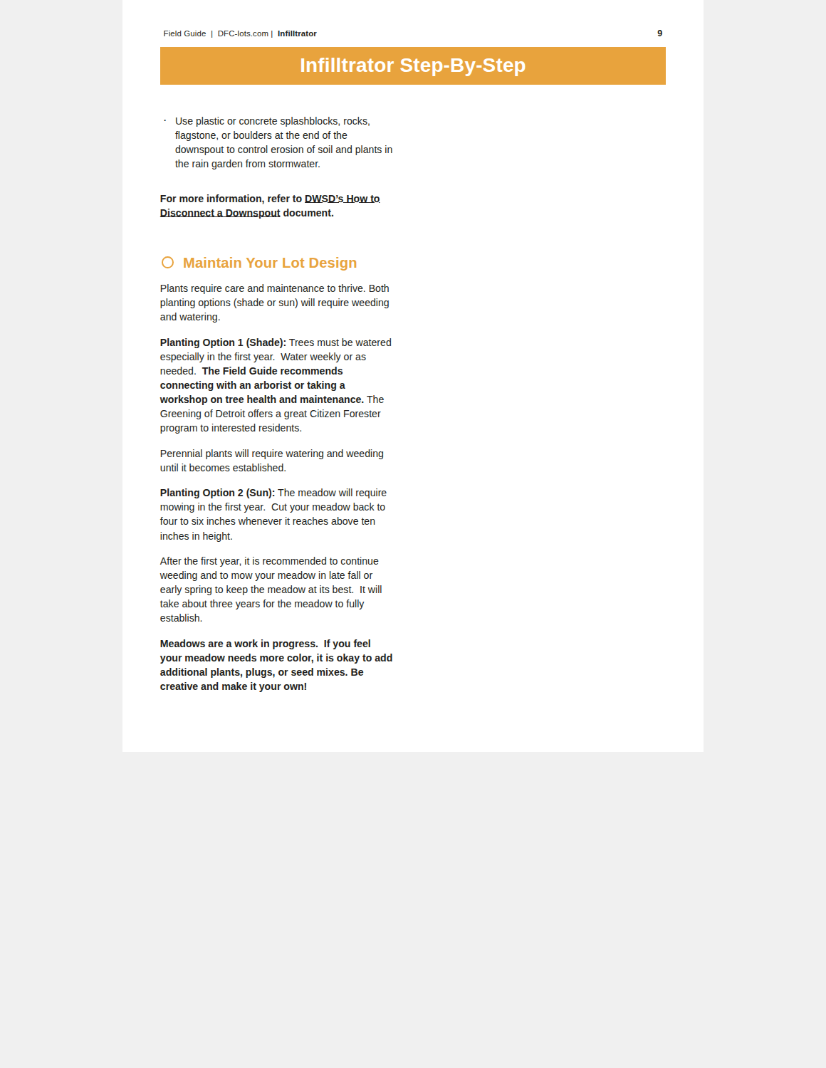Field Guide | DFC-lots.com | Infilltrator
9
Infilltrator Step-By-Step
Use plastic or concrete splashblocks, rocks, flagstone, or boulders at the end of the downspout to control erosion of soil and plants in the rain garden from stormwater.
For more information, refer to DWSD’s How to Disconnect a Downspout document.
Maintain Your Lot Design
Plants require care and maintenance to thrive. Both planting options (shade or sun) will require weeding and watering.
Planting Option 1 (Shade): Trees must be watered especially in the first year. Water weekly or as needed. The Field Guide recommends connecting with an arborist or taking a workshop on tree health and maintenance. The Greening of Detroit offers a great Citizen Forester program to interested residents.
Perennial plants will require watering and weeding until it becomes established.
Planting Option 2 (Sun): The meadow will require mowing in the first year. Cut your meadow back to four to six inches whenever it reaches above ten inches in height.
After the first year, it is recommended to continue weeding and to mow your meadow in late fall or early spring to keep the meadow at its best. It will take about three years for the meadow to fully establish.
Meadows are a work in progress. If you feel your meadow needs more color, it is okay to add additional plants, plugs, or seed mixes. Be creative and make it your own!